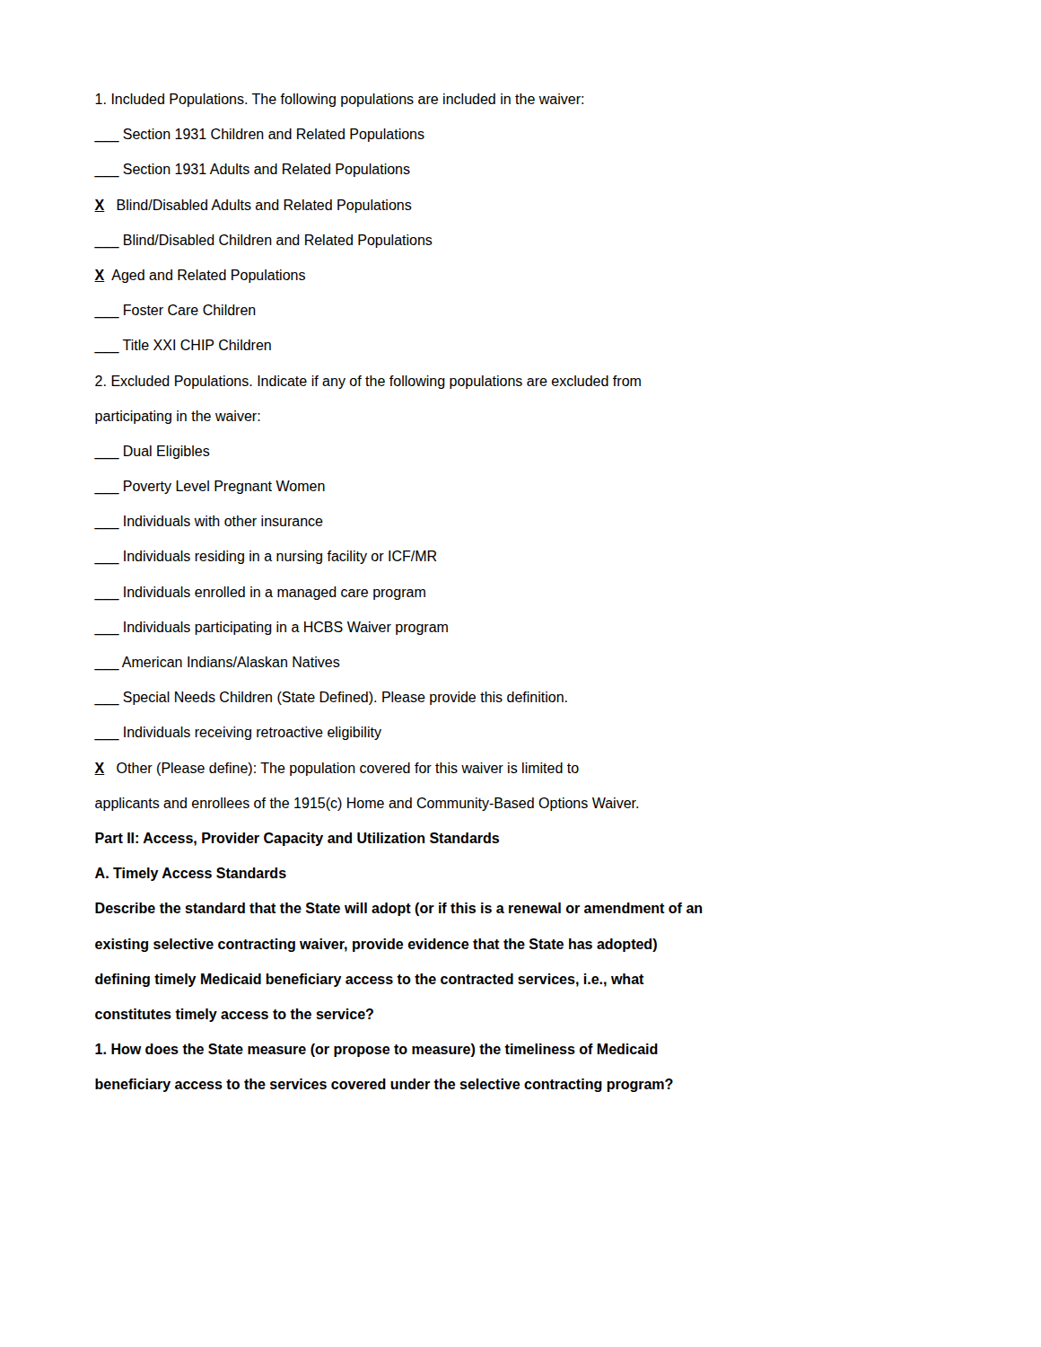1. Included Populations. The following populations are included in the waiver:
___ Section 1931 Children and Related Populations
___ Section 1931 Adults and Related Populations
X Blind/Disabled Adults and Related Populations
___ Blind/Disabled Children and Related Populations
X Aged and Related Populations
___ Foster Care Children
___ Title XXI CHIP Children
2. Excluded Populations. Indicate if any of the following populations are excluded from
participating in the waiver:
___ Dual Eligibles
___ Poverty Level Pregnant Women
___ Individuals with other insurance
___ Individuals residing in a nursing facility or ICF/MR
___ Individuals enrolled in a managed care program
___ Individuals participating in a HCBS Waiver program
___ American Indians/Alaskan Natives
___ Special Needs Children (State Defined). Please provide this definition.
___ Individuals receiving retroactive eligibility
X Other (Please define): The population covered for this waiver is limited to
applicants and enrollees of the 1915(c) Home and Community-Based Options Waiver.
Part II: Access, Provider Capacity and Utilization Standards
A. Timely Access Standards
Describe the standard that the State will adopt (or if this is a renewal or amendment of an
existing selective contracting waiver, provide evidence that the State has adopted)
defining timely Medicaid beneficiary access to the contracted services, i.e., what
constitutes timely access to the service?
1. How does the State measure (or propose to measure) the timeliness of Medicaid
beneficiary access to the services covered under the selective contracting program?